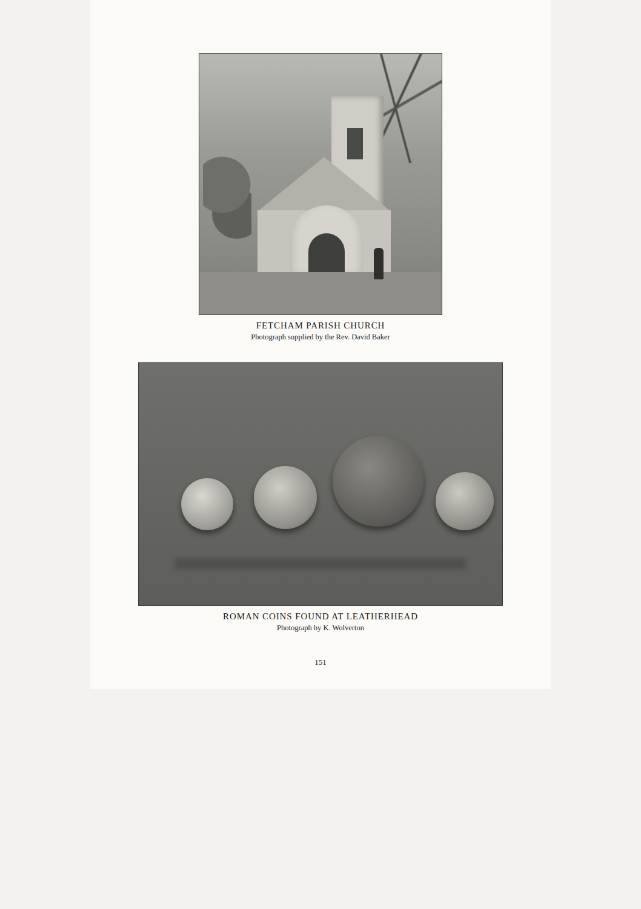Fetcham Parish Church
Photograph supplied by the Rev. David Baker
Roman Coins found at Leatherhead
Photograph by K. Wolverton
151